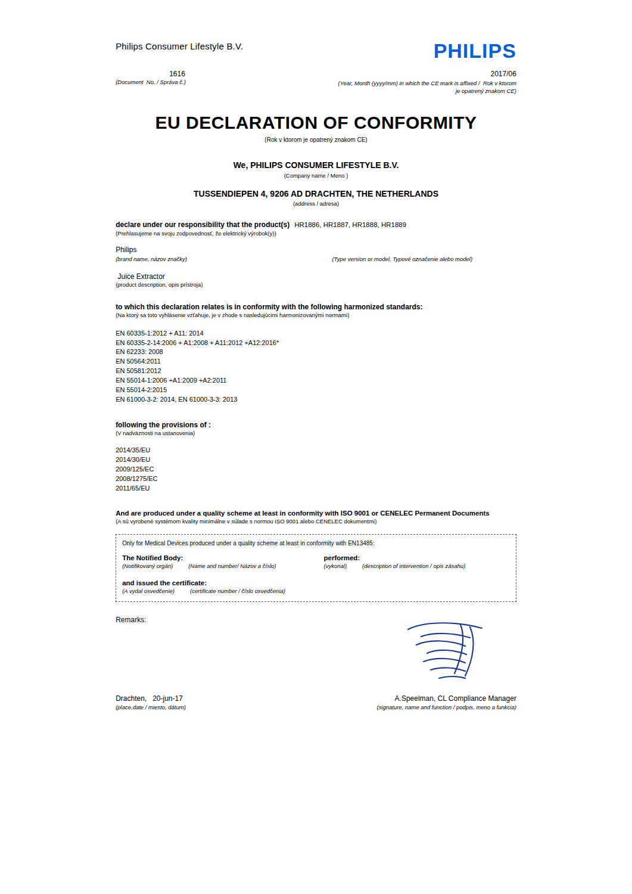Philips Consumer Lifestyle B.V.
PHILIPS
1616
(Document No. / Správa č.)
2017/06
(Year, Month (yyyy/mm) in which the CE mark is affixed / Rok v ktorom
je opatrený znakom CE)
EU DECLARATION OF CONFORMITY
(Rok v ktorom je opatrený znakom CE)
We, PHILIPS CONSUMER LIFESTYLE B.V.
(Company name / Meno )
TUSSENDIEPEN 4, 9206 AD DRACHTEN, THE NETHERLANDS
(address / adresa)
declare under our responsibility that the product(s)
HR1886, HR1887, HR1888, HR1889
(Prehlasujeme na svoju zodpovednosť, že elektrický výrobok(y))
Philips
(brand name, názov značky)
(Type version or model, Typové označenie alebo model)
Juice Extractor
(product description, opis prístroja)
to which this declaration relates is in conformity with the following harmonized standards:
(Na ktorý sa toto vyhlásenie vzťahuje, je v zhode s nasledujúcimi harmonizovanými normami)
EN 60335-1:2012 + A11: 2014
EN 60335-2-14:2006 + A1:2008 + A11:2012 +A12:2016*
EN 62233: 2008
EN 50564:2011
EN 50581:2012
EN 55014-1:2006 +A1:2009 +A2:2011
EN 55014-2:2015
EN 61000-3-2: 2014, EN 61000-3-3: 2013
following the provisions of :
(V nadväznosti na ustanovenia)
2014/35/EU
2014/30/EU
2009/125/EC
2008/1275/EC
2011/65/EU
And are produced under a quality scheme at least in conformity with ISO 9001 or CENELEC Permanent Documents
(A sú vyrobené systémom kvality minimálne v súlade s normou ISO 9001 alebo CENELEC dokumentmi)
Only for Medical Devices produced under a quality scheme at least in conformity with EN13485:
The Notified Body:
(Notifikovaný orgán)
(Name and number/ Názov a číslo)
performed:
(vykonal)
(description of intervention / opis zásahu)
and issued the certificate:
(A vydal osvedčenie)
(certificate number / číslo osvedčenia)
Remarks:
Drachten, 20-jun-17
(place,date / miesto, dátum)
A.Speelman, CL Compliance Manager
(signature, name and function / podpis, meno a funkcia)